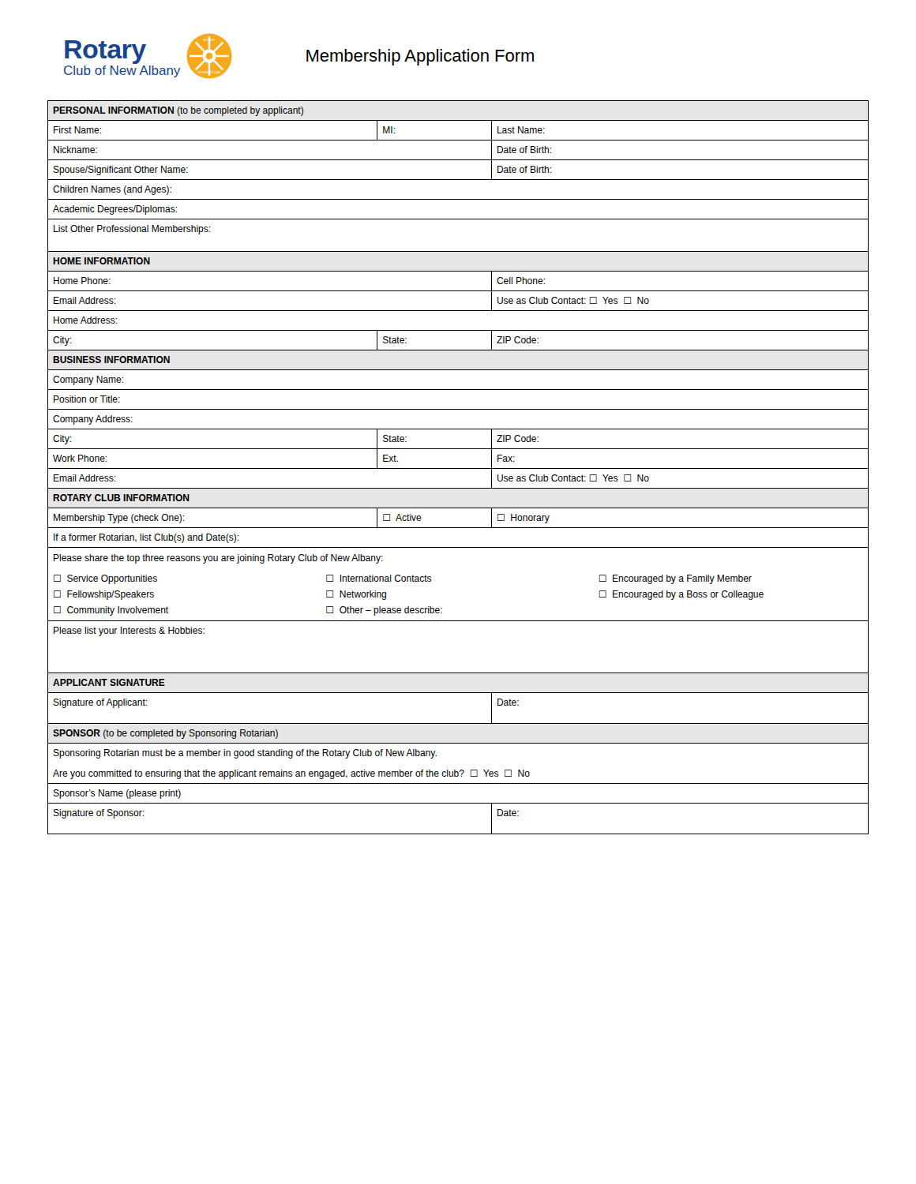Rotary
Club of New Albany
ROTARY INTERNATIONAL
Membership Application Form
| PERSONAL INFORMATION (to be completed by applicant) |
| First Name: | MI: | Last Name: |
| Nickname: | Date of Birth: |
| Spouse/Significant Other Name: | Date of Birth: |
| Children Names (and Ages): |
| Academic Degrees/Diplomas: |
| List Other Professional Memberships: |
| HOME INFORMATION |
| Home Phone: | Cell Phone: |
| Email Address: | Use as Club Contact: ☐ Yes ☐ No |
| Home Address: |
| City: | State: | ZIP Code: |
| BUSINESS INFORMATION |
| Company Name: |
| Position or Title: |
| Company Address: |
| City: | State: | ZIP Code: |
| Work Phone: | Ext. | Fax: |
| Email Address: | Use as Club Contact: ☐ Yes ☐ No |
| ROTARY CLUB INFORMATION |
| Membership Type (check One): | ☐ Active | ☐ Honorary |
| If a former Rotarian, list Club(s) and Date(s): |
| Please share the top three reasons you are joining Rotary Club of New Albany: ☐ Service Opportunities ☐ International Contacts ☐ Encouraged by a Family Member ☐ Fellowship/Speakers ☐ Networking ☐ Encouraged by a Boss or Colleague ☐ Community Involvement ☐ Other – please describe: |
| Please list your Interests & Hobbies: |
| APPLICANT SIGNATURE |
| Signature of Applicant: | Date: |
| SPONSOR (to be completed by Sponsoring Rotarian) |
| Sponsoring Rotarian must be a member in good standing of the Rotary Club of New Albany. Are you committed to ensuring that the applicant remains an engaged, active member of the club? ☐ Yes ☐ No |
| Sponsor’s Name (please print) |
| Signature of Sponsor: | Date: |